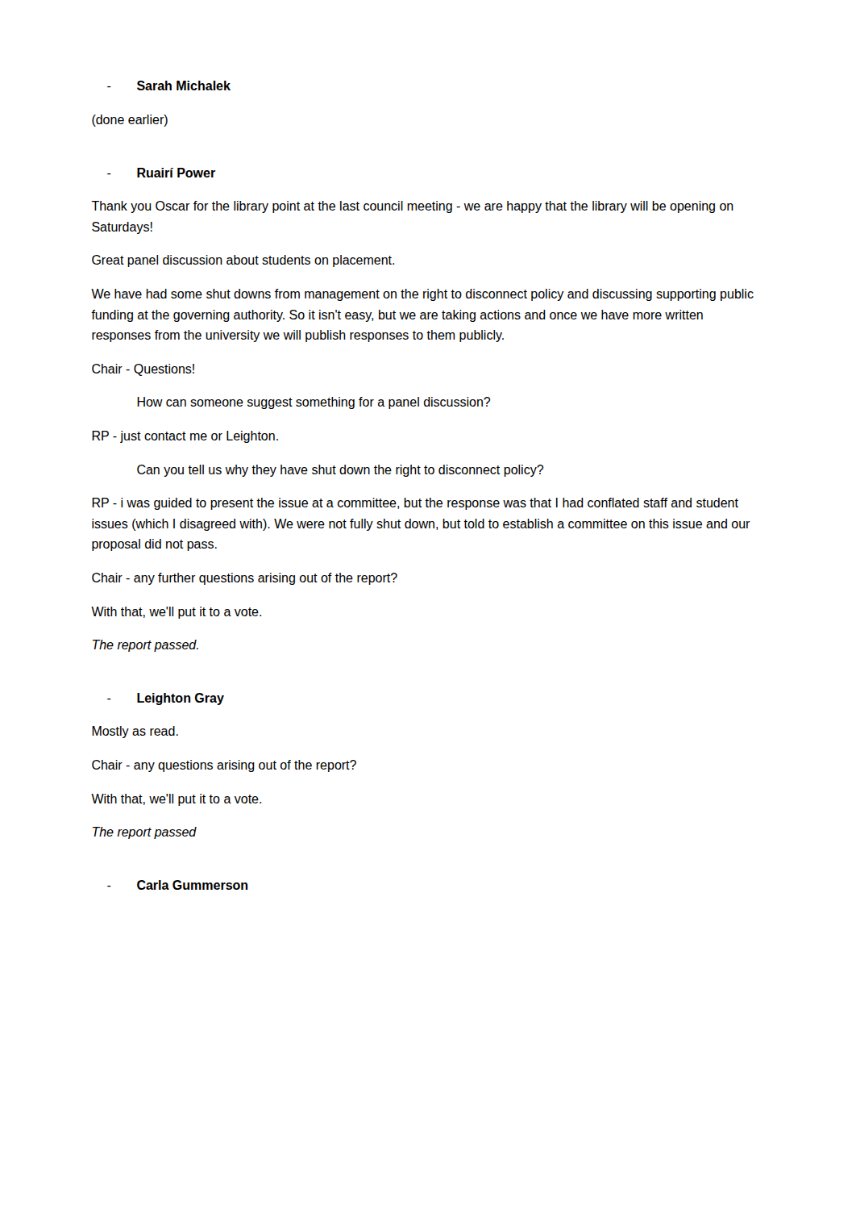Sarah Michalek
(done earlier)
Ruairí Power
Thank you Oscar for the library point at the last council meeting - we are happy that the library will be opening on Saturdays!
Great panel discussion about students on placement.
We have had some shut downs from management on the right to disconnect policy and discussing supporting public funding at the governing authority. So it isn't easy, but we are taking actions and once we have more written responses from the university we will publish responses to them publicly.
Chair - Questions!
How can someone suggest something for a panel discussion?
RP - just contact me or Leighton.
Can you tell us why they have shut down the right to disconnect policy?
RP - i was guided to present the issue at a committee, but the response was that I had conflated staff and student issues (which I disagreed with). We were not fully shut down, but told to establish a committee on this issue and our proposal did not pass.
Chair - any further questions arising out of the report?
With that, we'll put it to a vote.
The report passed.
Leighton Gray
Mostly as read.
Chair - any questions arising out of the report?
With that, we'll put it to a vote.
The report passed
Carla Gummerson